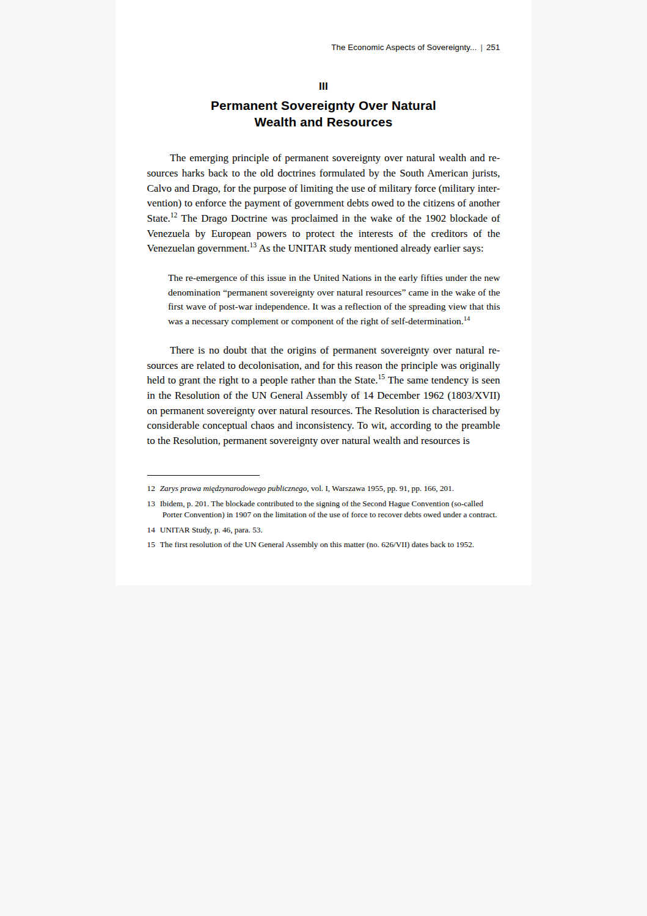The Economic Aspects of Sovereignty...|251
III
Permanent Sovereignty Over Natural
Wealth and Resources
The emerging principle of permanent sovereignty over natural wealth and resources harks back to the old doctrines formulated by the South American jurists, Calvo and Drago, for the purpose of limiting the use of military force (military intervention) to enforce the payment of government debts owed to the citizens of another State.12 The Drago Doctrine was proclaimed in the wake of the 1902 blockade of Venezuela by European powers to protect the interests of the creditors of the Venezuelan government.13 As the UNITAR study mentioned already earlier says:
The re-emergence of this issue in the United Nations in the early fifties under the new denomination “permanent sovereignty over natural resources” came in the wake of the first wave of post-war independence. It was a reflection of the spreading view that this was a necessary complement or component of the right of self-determination.14
There is no doubt that the origins of permanent sovereignty over natural resources are related to decolonisation, and for this reason the principle was originally held to grant the right to a people rather than the State.15 The same tendency is seen in the Resolution of the UN General Assembly of 14 December 1962 (1803/XVII) on permanent sovereignty over natural resources. The Resolution is characterised by considerable conceptual chaos and inconsistency. To wit, according to the preamble to the Resolution, permanent sovereignty over natural wealth and resources is
12 Zarys prawa międzynarodowego publicznego, vol. I, Warszawa 1955, pp. 91, pp. 166, 201.
13 Ibidem, p. 201. The blockade contributed to the signing of the Second Hague Convention (so-called Porter Convention) in 1907 on the limitation of the use of force to recover debts owed under a contract.
14 UNITAR Study, p. 46, para. 53.
15 The first resolution of the UN General Assembly on this matter (no. 626/VII) dates back to 1952.